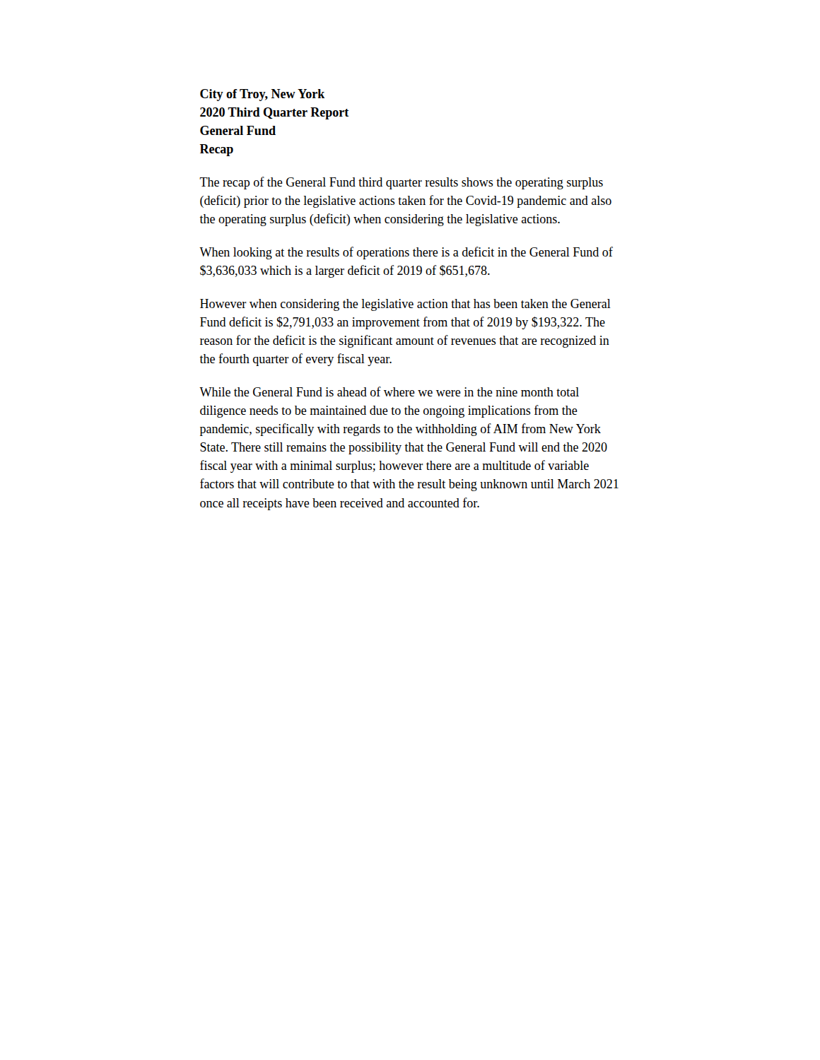City of Troy, New York
2020 Third Quarter Report
General Fund
Recap
The recap of the General Fund third quarter results shows the operating surplus (deficit) prior to the legislative actions taken for the Covid-19 pandemic and also the operating surplus (deficit) when considering the legislative actions.
When looking at the results of operations there is a deficit in the General Fund of $3,636,033 which is a larger deficit of 2019 of $651,678.
However when considering the legislative action that has been taken the General Fund deficit is $2,791,033 an improvement from that of 2019 by $193,322. The reason for the deficit is the significant amount of revenues that are recognized in the fourth quarter of every fiscal year.
While the General Fund is ahead of where we were in the nine month total diligence needs to be maintained due to the ongoing implications from the pandemic, specifically with regards to the withholding of AIM from New York State. There still remains the possibility that the General Fund will end the 2020 fiscal year with a minimal surplus; however there are a multitude of variable factors that will contribute to that with the result being unknown until March 2021 once all receipts have been received and accounted for.